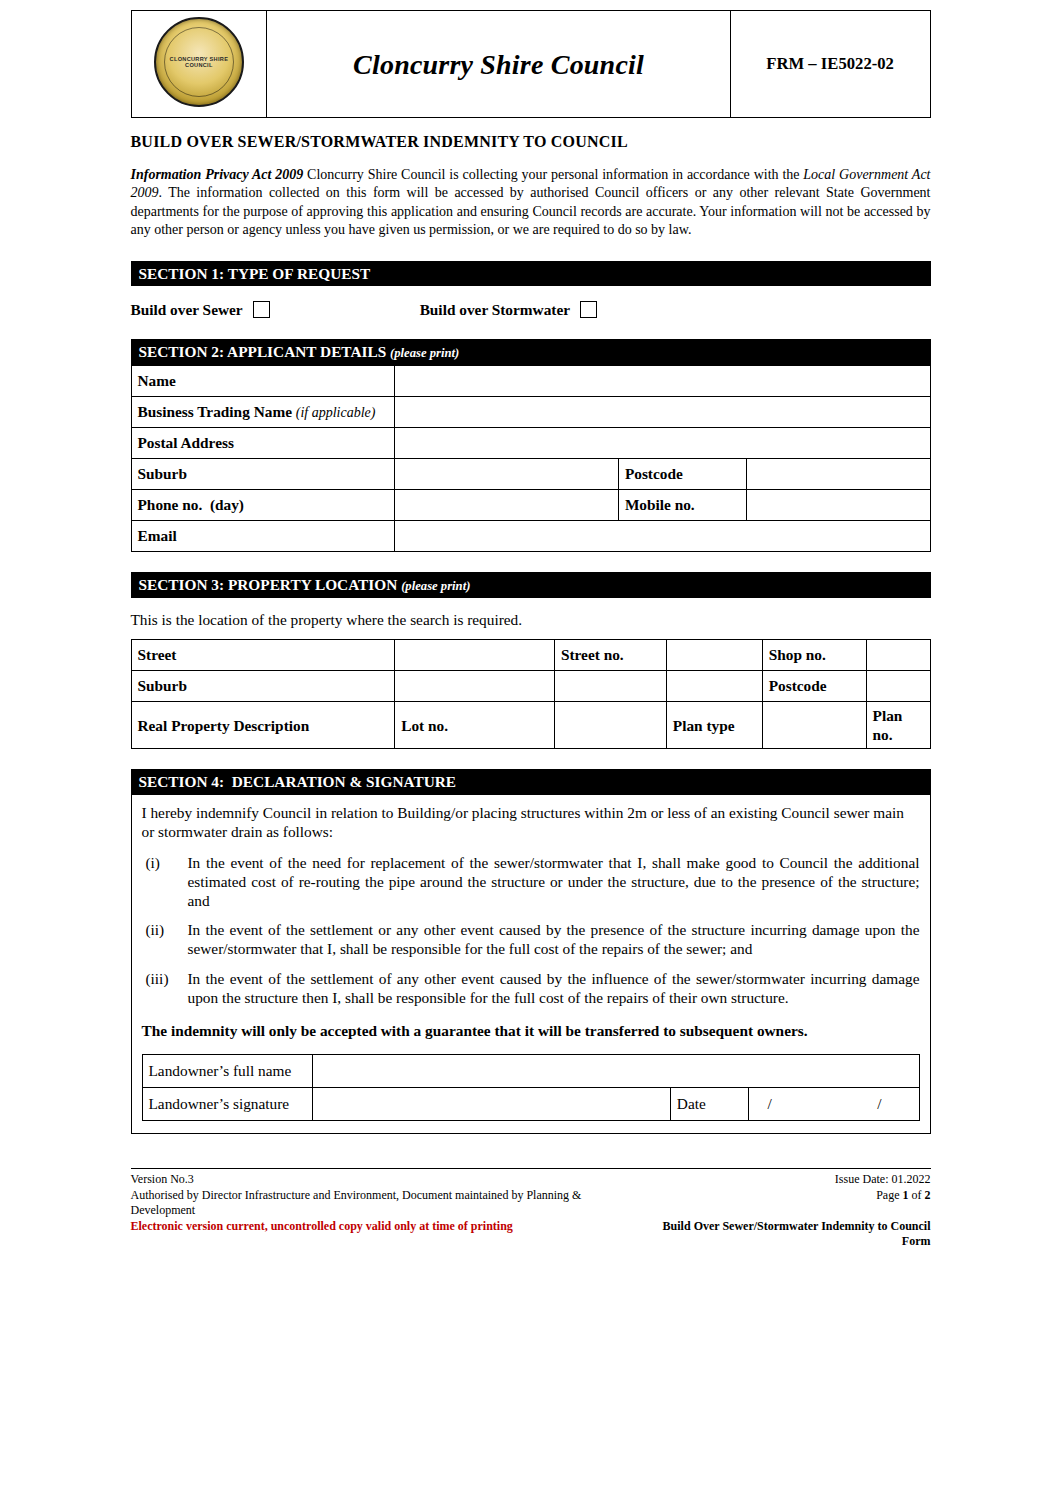| | Cloncurry Shire Council | FRM – IE5022-02 |
BUILD OVER SEWER/STORMWATER INDEMNITY TO COUNCIL
Information Privacy Act 2009 Cloncurry Shire Council is collecting your personal information in accordance with the Local Government Act 2009. The information collected on this form will be accessed by authorised Council officers or any other relevant State Government departments for the purpose of approving this application and ensuring Council records are accurate. Your information will not be accessed by any other person or agency unless you have given us permission, or we are required to do so by law.
SECTION 1: TYPE OF REQUEST
Build over Sewer Build over Stormwater
SECTION 2: APPLICANT DETAILS (please print)
| Name | |
| Business Trading Name (if applicable) | |
| Postal Address | |
| Suburb | | Postcode | |
| Phone no. (day) | | Mobile no. | |
| Email | |
SECTION 3: PROPERTY LOCATION (please print)
This is the location of the property where the search is required.
| Street | | Street no. | | Shop no. | |
| Suburb | | | | Postcode | |
| Real Property Description | Lot no. | | Plan type | | Plan no. |
SECTION 4: DECLARATION & SIGNATURE
I hereby indemnify Council in relation to Building/or placing structures within 2m or less of an existing Council sewer main or stormwater drain as follows:
(i) In the event of the need for replacement of the sewer/stormwater that I, shall make good to Council the additional estimated cost of re-routing the pipe around the structure or under the structure, due to the presence of the structure; and
(ii) In the event of the settlement or any other event caused by the presence of the structure incurring damage upon the sewer/stormwater that I, shall be responsible for the full cost of the repairs of the sewer; and
(iii) In the event of the settlement of any other event caused by the influence of the sewer/stormwater incurring damage upon the structure then I, shall be responsible for the full cost of the repairs of their own structure.
The indemnity will only be accepted with a guarantee that it will be transferred to subsequent owners.
| Landowner’s full name | |
| Landowner’s signature | | Date | / / |
| Version No.3 | Issue Date: 01.2022 |
| Authorised by Director Infrastructure and Environment, Document maintained by Planning & Development | Page 1 of 2 |
| Electronic version current, uncontrolled copy valid only at time of printing | Build Over Sewer/Stormwater Indemnity to Council Form |